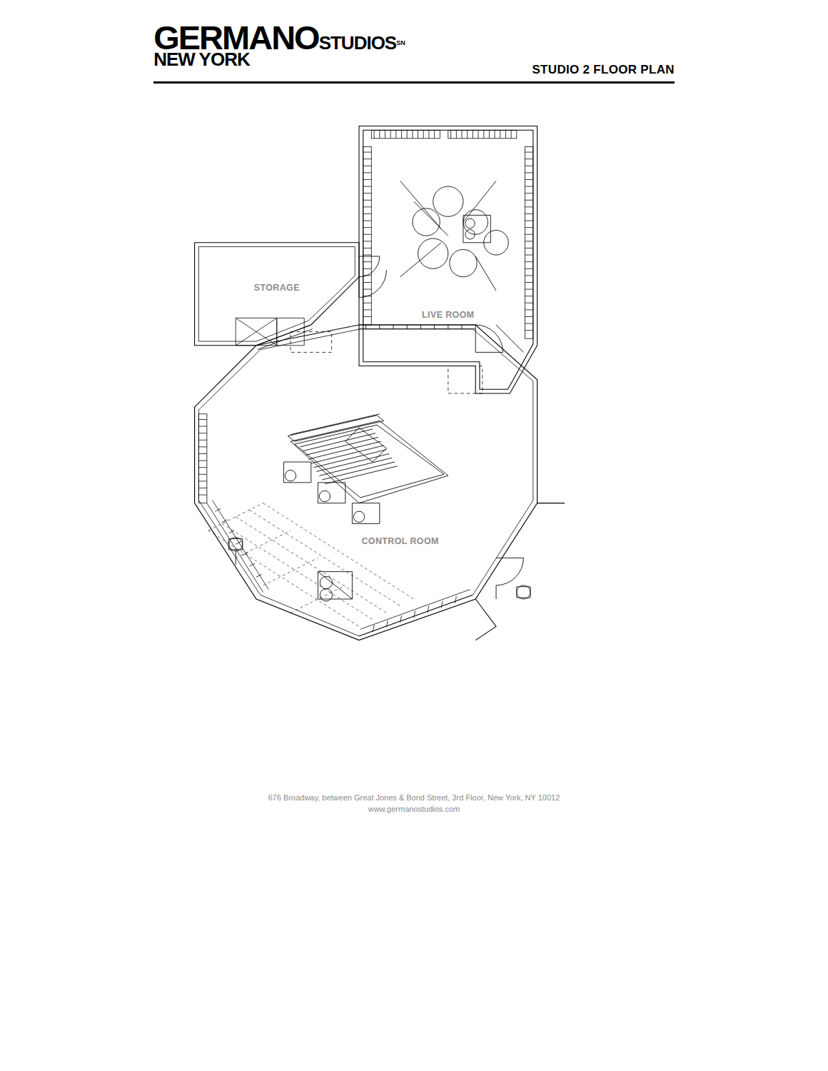GERMANO STUDIOS SN NEW YORK
STUDIO 2 FLOOR PLAN
LIVE ROOM STORAGE CONTROL ROOM
676 Broadway, between Great Jones & Bond Street, 3rd Floor, New York, NY 10012
www.germanostudios.com